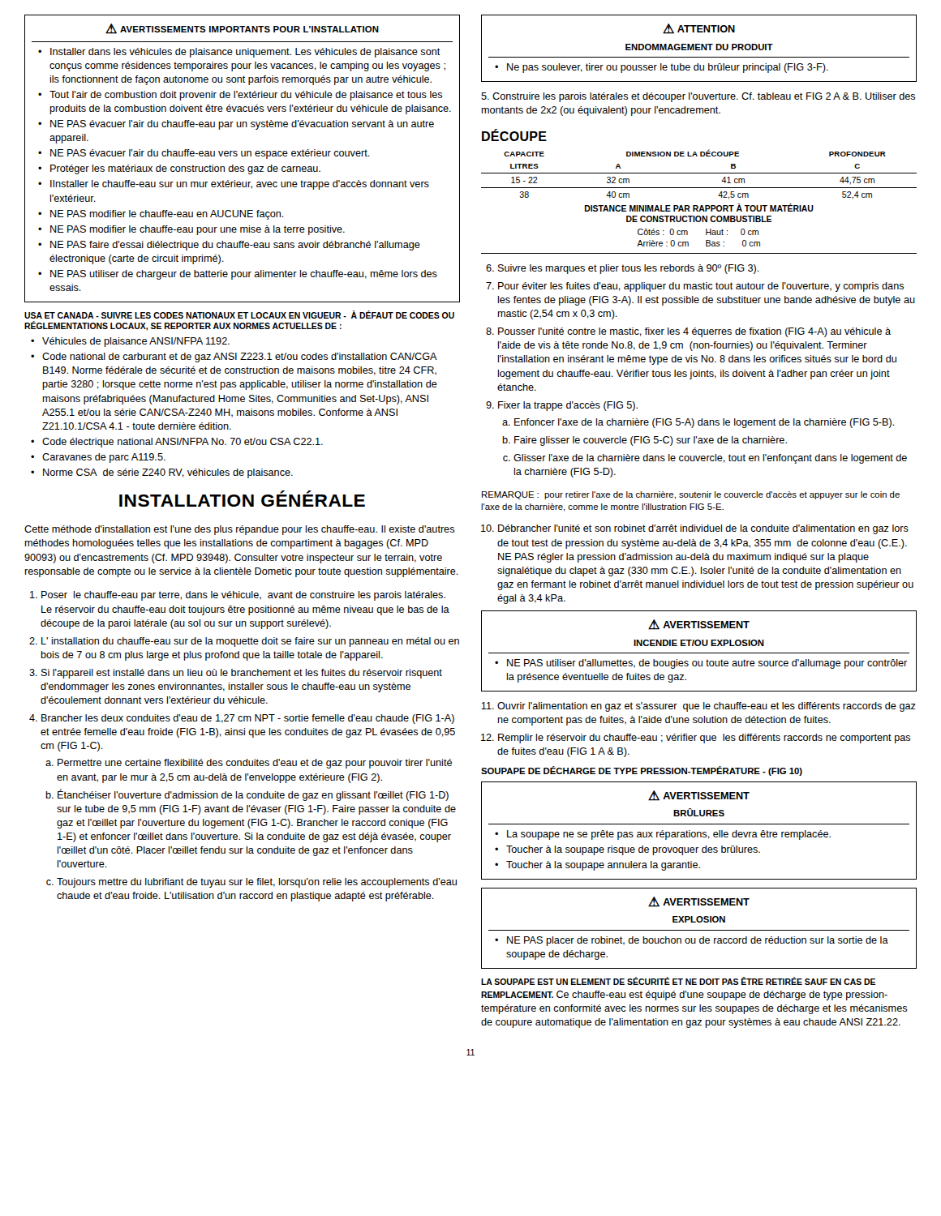⚠AVERTISSEMENTS IMPORTANTS POUR L'INSTALLATION
Installer dans les véhicules de plaisance uniquement. Les véhicules de plaisance sont conçus comme résidences temporaires pour les vacances, le camping ou les voyages ; ils fonctionnent de façon autonome ou sont parfois remorqués par un autre véhicule.
Tout l'air de combustion doit provenir de l'extérieur du véhicule de plaisance et tous les produits de la combustion doivent être évacués vers l'extérieur du véhicule de plaisance.
NE PAS évacuer l'air du chauffe-eau par un système d'évacuation servant à un autre appareil.
NE PAS évacuer l'air du chauffe-eau vers un espace extérieur couvert.
Protéger les matériaux de construction des gaz de carneau.
IInstaller le chauffe-eau sur un mur extérieur, avec une trappe d'accès donnant vers l'extérieur.
NE PAS modifier le chauffe-eau en AUCUNE façon.
NE PAS modifier le chauffe-eau pour une mise à la terre positive.
NE PAS faire d'essai diélectrique du chauffe-eau sans avoir débranché l'allumage électronique (carte de circuit imprimé).
NE PAS utiliser de chargeur de batterie pour alimenter le chauffe-eau, même lors des essais.
USA ET CANADA - SUIVRE LES CODES NATIONAUX ET LOCAUX EN VIGUEUR - À DÉFAUT DE CODES OU RÉGLEMENTATIONS LOCAUX, SE REPORTER AUX NORMES ACTUELLES DE :
Véhicules de plaisance ANSI/NFPA 1192.
Code national de carburant et de gaz ANSI Z223.1 et/ou codes d'installation CAN/CGA B149. Norme fédérale de sécurité et de construction de maisons mobiles, titre 24 CFR, partie 3280 ; lorsque cette norme n'est pas applicable, utiliser la norme d'installation de maisons préfabriquées (Manufactured Home Sites, Communities and Set-Ups), ANSI A255.1 et/ou la série CAN/CSA-Z240 MH, maisons mobiles. Conforme à ANSI Z21.10.1/CSA 4.1 - toute dernière édition.
Code électrique national ANSI/NFPA No. 70 et/ou CSA C22.1.
Caravanes de parc A119.5.
Norme CSA de série Z240 RV, véhicules de plaisance.
INSTALLATION GÉNÉRALE
Cette méthode d'installation est l'une des plus répandue pour les chauffe-eau. Il existe d'autres méthodes homologuées telles que les installations de compartiment à bagages (Cf. MPD 90093) ou d'encastrements (Cf. MPD 93948). Consulter votre inspecteur sur le terrain, votre responsable de compte ou le service à la clientèle Dometic pour toute question supplémentaire.
Poser le chauffe-eau par terre, dans le véhicule, avant de construire les parois latérales. Le réservoir du chauffe-eau doit toujours être positionné au même niveau que le bas de la découpe de la paroi latérale (au sol ou sur un support surélevé).
L' installation du chauffe-eau sur de la moquette doit se faire sur un panneau en métal ou en bois de 7 ou 8 cm plus large et plus profond que la taille totale de l'appareil.
Si l'appareil est installé dans un lieu où le branchement et les fuites du réservoir risquent d'endommager les zones environnantes, installer sous le chauffe-eau un système d'écoulement donnant vers l'extérieur du véhicule.
Brancher les deux conduites d'eau de 1,27 cm NPT - sortie femelle d'eau chaude (FIG 1-A) et entrée femelle d'eau froide (FIG 1-B), ainsi que les conduites de gaz PL évasées de 0,95 cm (FIG 1-C).
Permettre une certaine flexibilité des conduites d'eau et de gaz pour pouvoir tirer l'unité en avant, par le mur à 2,5 cm au-delà de l'enveloppe extérieure (FIG 2).
Étanchéiser l'ouverture d'admission de la conduite de gaz en glissant l'œillet (FIG 1-D) sur le tube de 9,5 mm (FIG 1-F) avant de l'évaser (FIG 1-F). Faire passer la conduite de gaz et l'œillet par l'ouverture du logement (FIG 1-C). Brancher le raccord conique (FIG 1-E) et enfoncer l'œillet dans l'ouverture. Si la conduite de gaz est déjà évasée, couper l'œillet d'un côté. Placer l'œillet fendu sur la conduite de gaz et l'enfoncer dans l'ouverture.
Toujours mettre du lubrifiant de tuyau sur le filet, lorsqu'on relie les accouplements d'eau chaude et d'eau froide. L'utilisation d'un raccord en plastique adapté est préférable.
⚠ATTENTION
ENDOMMAGEMENT DU PRODUIT
Ne pas soulever, tirer ou pousser le tube du brûleur principal (FIG 3-F).
5. Construire les parois latérales et découper l'ouverture. Cf. tableau et FIG 2 A & B. Utiliser des montants de 2x2 (ou équivalent) pour l'encadrement.
DÉCOUPE
| CAPACITE | DIMENSION DE LA DÉCOUPE | PROFONDEUR |
| --- | --- | --- |
| LITRES | A | B | C |
| 15 - 22 | 32 cm | 41 cm | 44,75 cm |
| 38 | 40 cm | 42,5 cm | 52,4 cm |
DISTANCE MINIMALE PAR RAPPORT À TOUT MATÉRIAU
DE CONSTRUCTION COMBUSTIBLE
| Côtés : 0 cm | Haut : 0 cm |
| Arrière : 0 cm | Bas : 0 cm |
Suivre les marques et plier tous les rebords à 90º (FIG 3).
Pour éviter les fuites d'eau, appliquer du mastic tout autour de l'ouverture, y compris dans les fentes de pliage (FIG 3-A). Il est possible de substituer une bande adhésive de butyle au mastic (2,54 cm x 0,3 cm).
Pousser l'unité contre le mastic, fixer les 4 équerres de fixation (FIG 4-A) au véhicule à l'aide de vis à tête ronde No.8, de 1,9 cm (non-fournies) ou l'équivalent. Terminer l'installation en insérant le même type de vis No. 8 dans les orifices situés sur le bord du logement du chauffe-eau. Vérifier tous les joints, ils doivent à l'adher pan créer un joint étanche.
Fixer la trappe d'accès (FIG 5).
Enfoncer l'axe de la charnière (FIG 5-A) dans le logement de la charnière (FIG 5-B).
Faire glisser le couvercle (FIG 5-C) sur l'axe de la charnière.
Glisser l'axe de la charnière dans le couvercle, tout en l'enfonçant dans le logement de la charnière (FIG 5-D).
REMARQUE : pour retirer l'axe de la charnière, soutenir le couvercle d'accès et appuyer sur le coin de l'axe de la charnière, comme le montre l'illustration FIG 5-E.
Débrancher l'unité et son robinet d'arrêt individuel de la conduite d'alimentation en gaz lors de tout test de pression du système au-delà de 3,4 kPa, 355 mm de colonne d'eau (C.E.). NE PAS régler la pression d'admission au-delà du maximum indiqué sur la plaque signalétique du clapet à gaz (330 mm C.E.). Isoler l'unité de la conduite d'alimentation en gaz en fermant le robinet d'arrêt manuel individuel lors de tout test de pression supérieur ou égal à 3,4 kPa.
⚠AVERTISSEMENT
INCENDIE ET/OU EXPLOSION
NE PAS utiliser d'allumettes, de bougies ou toute autre source d'allumage pour contrôler la présence éventuelle de fuites de gaz.
Ouvrir l'alimentation en gaz et s'assurer que le chauffe-eau et les différents raccords de gaz ne comportent pas de fuites, à l'aide d'une solution de détection de fuites.
Remplir le réservoir du chauffe-eau ; vérifier que les différents raccords ne comportent pas de fuites d'eau (FIG 1 A & B).
SOUPAPE DE DÉCHARGE DE TYPE PRESSION-TEMPÉRATURE - (FIG 10)
⚠AVERTISSEMENT
BRÛLURES
La soupape ne se prête pas aux réparations, elle devra être remplacée.
Toucher à la soupape risque de provoquer des brûlures.
Toucher à la soupape annulera la garantie.
⚠AVERTISSEMENT
EXPLOSION
NE PAS placer de robinet, de bouchon ou de raccord de réduction sur la sortie de la soupape de décharge.
LA SOUPAPE EST UN ELEMENT DE SÉCURITÉ ET NE DOIT PAS ÊTRE RETIRÉE SAUF EN CAS DE REMPLACEMENT. Ce chauffe-eau est équipé d'une soupape de décharge de type pression-température en conformité avec les normes sur les soupapes de décharge et les mécanismes de coupure automatique de l'alimentation en gaz pour systèmes à eau chaude ANSI Z21.22.
11